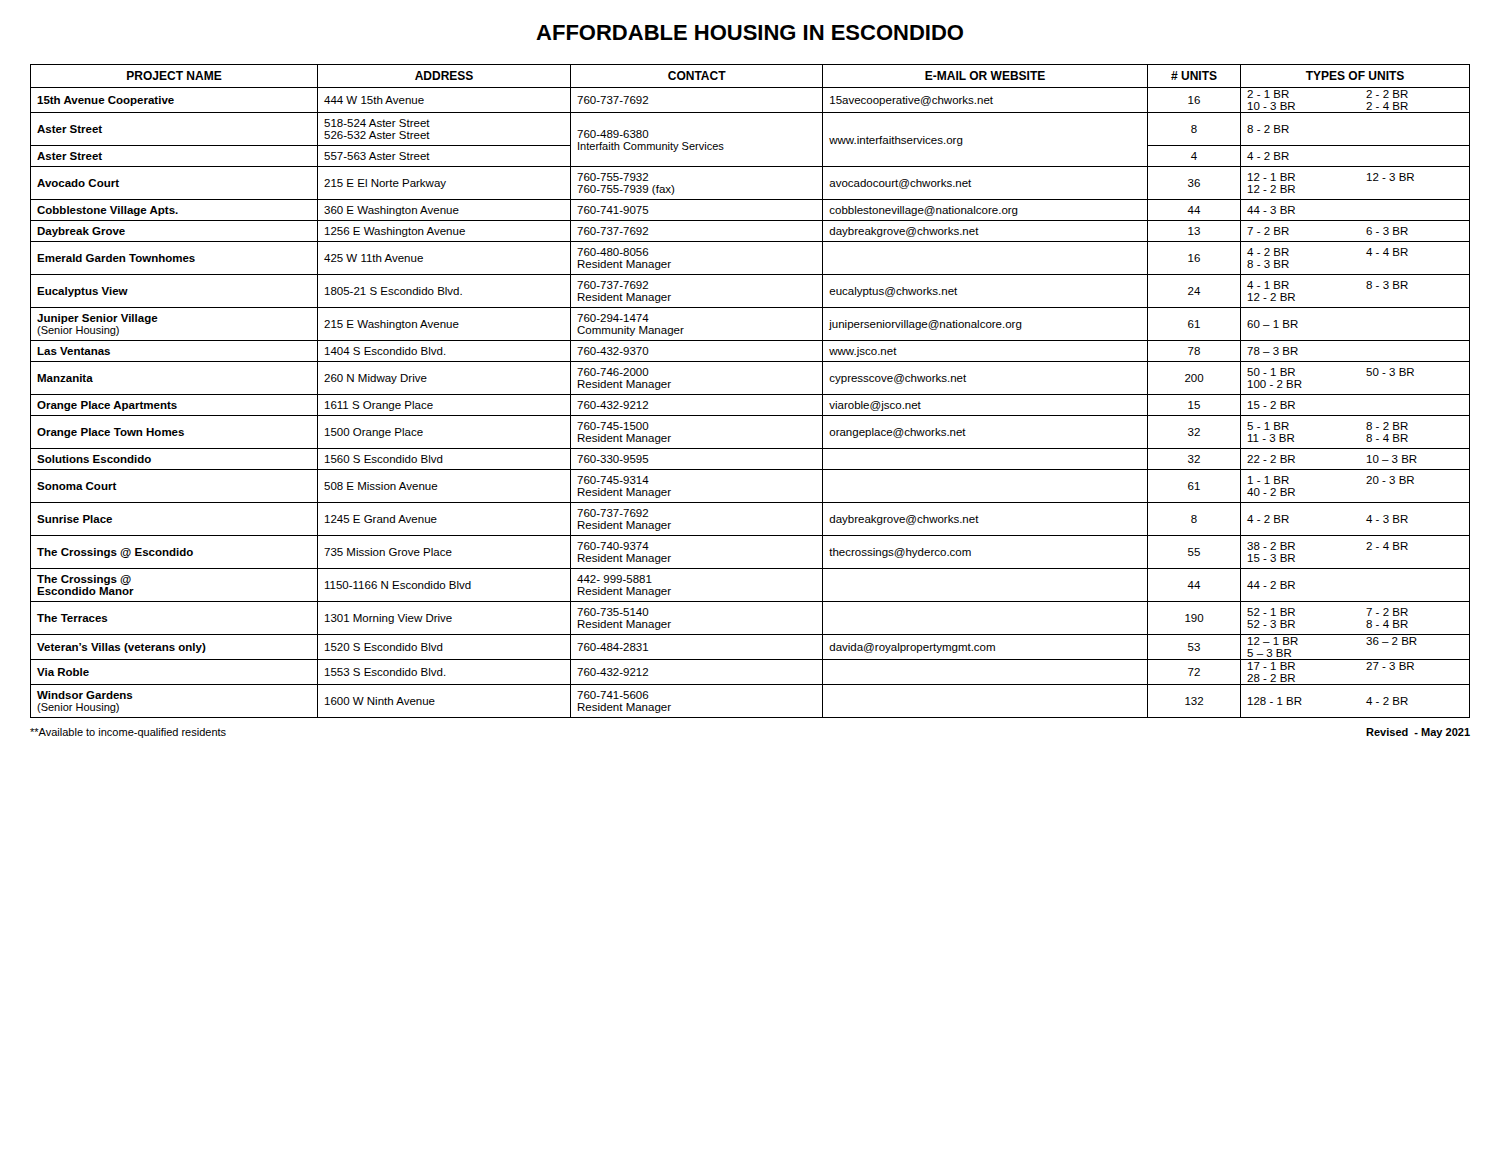AFFORDABLE HOUSING IN ESCONDIDO
| PROJECT NAME | ADDRESS | CONTACT | E-MAIL OR WEBSITE | # UNITS | TYPES OF UNITS |
| --- | --- | --- | --- | --- | --- |
| 15th Avenue Cooperative | 444 W 15th Avenue | 760-737-7692 | 15avecooperative@chworks.net | 16 | 2 - 1 BR 2 - 2 BR 10 - 3 BR 2 - 4 BR |
| Aster Street | 518-524 Aster Street 526-532 Aster Street | 760-489-6380 Interfaith Community Services | www.interfaithservices.org | 8 | 8 - 2 BR |
| Aster Street | 557-563 Aster Street | 4 | 4 - 2 BR |
| Avocado Court | 215 E El Norte Parkway | 760-755-7932 760-755-7939 (fax) | avocadocourt@chworks.net | 36 | 12 - 1 BR 12 - 3 BR 12 - 2 BR |
| Cobblestone Village Apts. | 360 E Washington Avenue | 760-741-9075 | cobblestonevillage@nationalcore.org | 44 | 44 - 3 BR |
| Daybreak Grove | 1256 E Washington Avenue | 760-737-7692 | daybreakgrove@chworks.net | 13 | 7 - 2 BR 6 - 3 BR |
| Emerald Garden Townhomes | 425 W 11th Avenue | 760-480-8056 Resident Manager | | 16 | 4 - 2 BR 4 - 4 BR 8 - 3 BR |
| Eucalyptus View | 1805-21 S Escondido Blvd. | 760-737-7692 Resident Manager | eucalyptus@chworks.net | 24 | 4 - 1 BR 8 - 3 BR 12 - 2 BR |
| Juniper Senior Village (Senior Housing) | 215 E Washington Avenue | 760-294-1474 Community Manager | juniperseniorvillage@nationalcore.org | 61 | 60 – 1 BR |
| Las Ventanas | 1404 S Escondido Blvd. | 760-432-9370 | www.jsco.net | 78 | 78 – 3 BR |
| Manzanita | 260 N Midway Drive | 760-746-2000 Resident Manager | cypresscove@chworks.net | 200 | 50 - 1 BR 50 - 3 BR 100 - 2 BR |
| Orange Place Apartments | 1611 S Orange Place | 760-432-9212 | viaroble@jsco.net | 15 | 15 - 2 BR |
| Orange Place Town Homes | 1500 Orange Place | 760-745-1500 Resident Manager | orangeplace@chworks.net | 32 | 5 - 1 BR 8 - 2 BR 11 - 3 BR 8 - 4 BR |
| Solutions Escondido | 1560 S Escondido Blvd | 760-330-9595 | | 32 | 22 - 2 BR 10 – 3 BR |
| Sonoma Court | 508 E Mission Avenue | 760-745-9314 Resident Manager | | 61 | 1 - 1 BR 20 - 3 BR 40 - 2 BR |
| Sunrise Place | 1245 E Grand Avenue | 760-737-7692 Resident Manager | daybreakgrove@chworks.net | 8 | 4 - 2 BR 4 - 3 BR |
| The Crossings @ Escondido | 735 Mission Grove Place | 760-740-9374 Resident Manager | thecrossings@hyderco.com | 55 | 38 - 2 BR 2 - 4 BR 15 - 3 BR |
| The Crossings @ Escondido Manor | 1150-1166 N Escondido Blvd | 442- 999-5881 Resident Manager | | 44 | 44 - 2 BR |
| The Terraces | 1301 Morning View Drive | 760-735-5140 Resident Manager | | 190 | 52 - 1 BR 7 - 2 BR 52 - 3 BR 8 - 4 BR |
| Veteran’s Villas (veterans only) | 1520 S Escondido Blvd | 760-484-2831 | davida@royalpropertymgmt.com | 53 | 12 – 1 BR 36 – 2 BR 5 – 3 BR |
| Via Roble | 1553 S Escondido Blvd. | 760-432-9212 | | 72 | 17 - 1 BR 27 - 3 BR 28 - 2 BR |
| Windsor Gardens (Senior Housing) | 1600 W Ninth Avenue | 760-741-5606 Resident Manager | | 132 | 128 - 1 BR 4 - 2 BR |
**Available to income-qualified residents Revised - May 2021